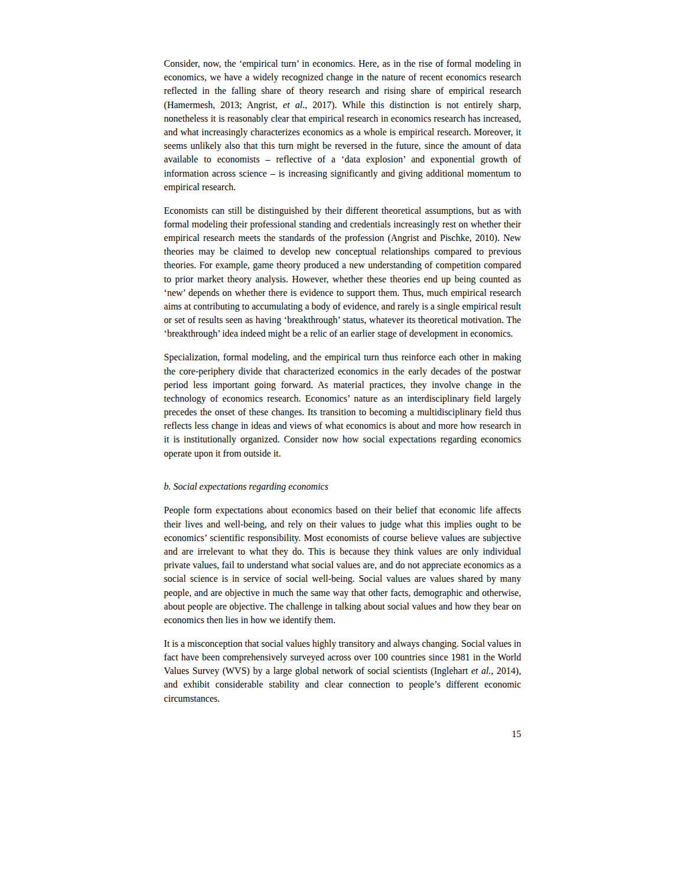Consider, now, the ‘empirical turn’ in economics. Here, as in the rise of formal modeling in economics, we have a widely recognized change in the nature of recent economics research reflected in the falling share of theory research and rising share of empirical research (Hamermesh, 2013; Angrist, et al., 2017). While this distinction is not entirely sharp, nonetheless it is reasonably clear that empirical research in economics research has increased, and what increasingly characterizes economics as a whole is empirical research. Moreover, it seems unlikely also that this turn might be reversed in the future, since the amount of data available to economists – reflective of a ‘data explosion’ and exponential growth of information across science – is increasing significantly and giving additional momentum to empirical research.
Economists can still be distinguished by their different theoretical assumptions, but as with formal modeling their professional standing and credentials increasingly rest on whether their empirical research meets the standards of the profession (Angrist and Pischke, 2010). New theories may be claimed to develop new conceptual relationships compared to previous theories. For example, game theory produced a new understanding of competition compared to prior market theory analysis. However, whether these theories end up being counted as ‘new’ depends on whether there is evidence to support them. Thus, much empirical research aims at contributing to accumulating a body of evidence, and rarely is a single empirical result or set of results seen as having ‘breakthrough’ status, whatever its theoretical motivation. The ‘breakthrough’ idea indeed might be a relic of an earlier stage of development in economics.
Specialization, formal modeling, and the empirical turn thus reinforce each other in making the core-periphery divide that characterized economics in the early decades of the postwar period less important going forward. As material practices, they involve change in the technology of economics research. Economics’ nature as an interdisciplinary field largely precedes the onset of these changes. Its transition to becoming a multidisciplinary field thus reflects less change in ideas and views of what economics is about and more how research in it is institutionally organized. Consider now how social expectations regarding economics operate upon it from outside it.
b. Social expectations regarding economics
People form expectations about economics based on their belief that economic life affects their lives and well-being, and rely on their values to judge what this implies ought to be economics’ scientific responsibility. Most economists of course believe values are subjective and are irrelevant to what they do. This is because they think values are only individual private values, fail to understand what social values are, and do not appreciate economics as a social science is in service of social well-being. Social values are values shared by many people, and are objective in much the same way that other facts, demographic and otherwise, about people are objective. The challenge in talking about social values and how they bear on economics then lies in how we identify them.
It is a misconception that social values highly transitory and always changing. Social values in fact have been comprehensively surveyed across over 100 countries since 1981 in the World Values Survey (WVS) by a large global network of social scientists (Inglehart et al., 2014), and exhibit considerable stability and clear connection to people’s different economic circumstances.
15